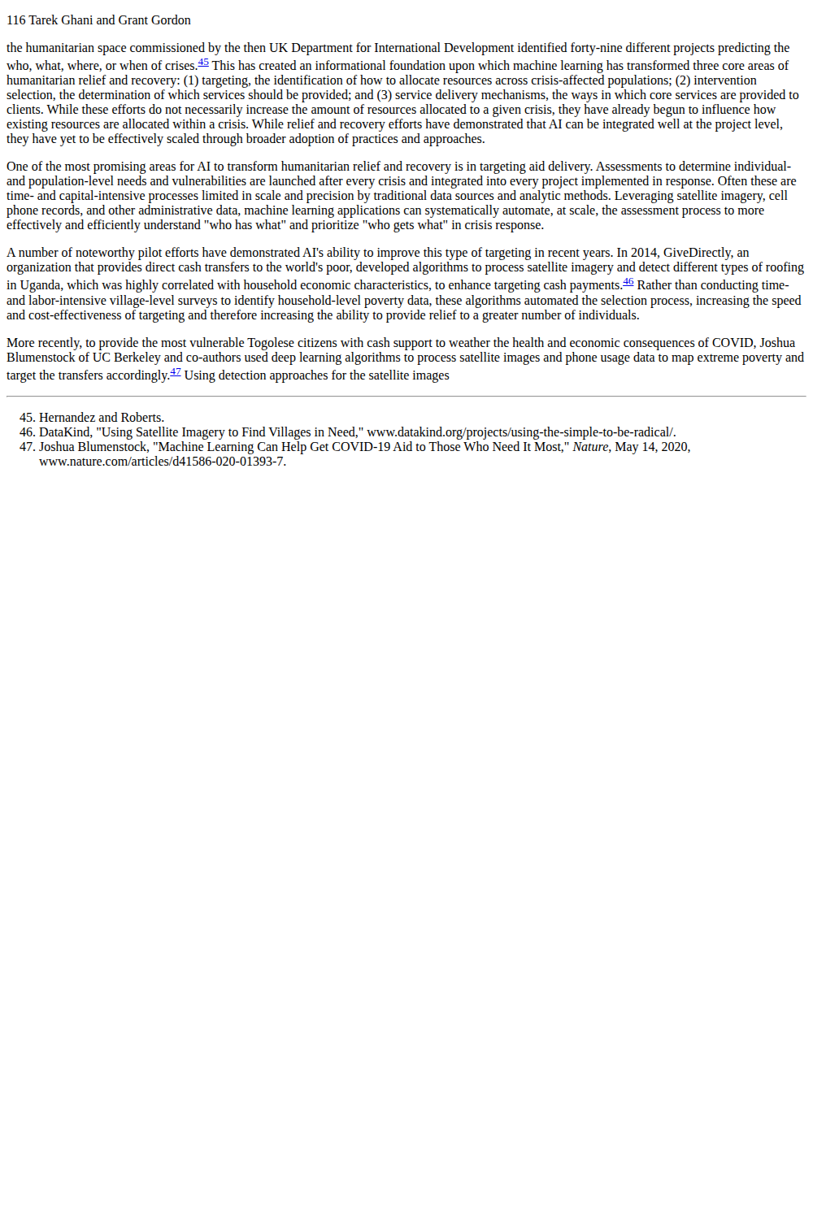116 Tarek Ghani and Grant Gordon
the humanitarian space commissioned by the then UK Department for International Development identified forty-nine different projects predicting the who, what, where, or when of crises.45 This has created an informational foundation upon which machine learning has transformed three core areas of humanitarian relief and recovery: (1) targeting, the identification of how to allocate resources across crisis-affected populations; (2) intervention selection, the determination of which services should be provided; and (3) service delivery mechanisms, the ways in which core services are provided to clients. While these efforts do not necessarily increase the amount of resources allocated to a given crisis, they have already begun to influence how existing resources are allocated within a crisis. While relief and recovery efforts have demonstrated that AI can be integrated well at the project level, they have yet to be effectively scaled through broader adoption of practices and approaches.
One of the most promising areas for AI to transform humanitarian relief and recovery is in targeting aid delivery. Assessments to determine individual- and population-level needs and vulnerabilities are launched after every crisis and integrated into every project implemented in response. Often these are time- and capital-intensive processes limited in scale and precision by traditional data sources and analytic methods. Leveraging satellite imagery, cell phone records, and other administrative data, machine learning applications can systematically automate, at scale, the assessment process to more effectively and efficiently understand "who has what" and prioritize "who gets what" in crisis response.
A number of noteworthy pilot efforts have demonstrated AI's ability to improve this type of targeting in recent years. In 2014, GiveDirectly, an organization that provides direct cash transfers to the world's poor, developed algorithms to process satellite imagery and detect different types of roofing in Uganda, which was highly correlated with household economic characteristics, to enhance targeting cash payments.46 Rather than conducting time- and labor-intensive village-level surveys to identify household-level poverty data, these algorithms automated the selection process, increasing the speed and cost-effectiveness of targeting and therefore increasing the ability to provide relief to a greater number of individuals.
More recently, to provide the most vulnerable Togolese citizens with cash support to weather the health and economic consequences of COVID, Joshua Blumenstock of UC Berkeley and co-authors used deep learning algorithms to process satellite images and phone usage data to map extreme poverty and target the transfers accordingly.47 Using detection approaches for the satellite images
Hernandez and Roberts.
DataKind, "Using Satellite Imagery to Find Villages in Need," www.datakind.org/projects/using-the-simple-to-be-radical/.
Joshua Blumenstock, "Machine Learning Can Help Get COVID-19 Aid to Those Who Need It Most," Nature, May 14, 2020, www.nature.com/articles/d41586-020-01393-7.